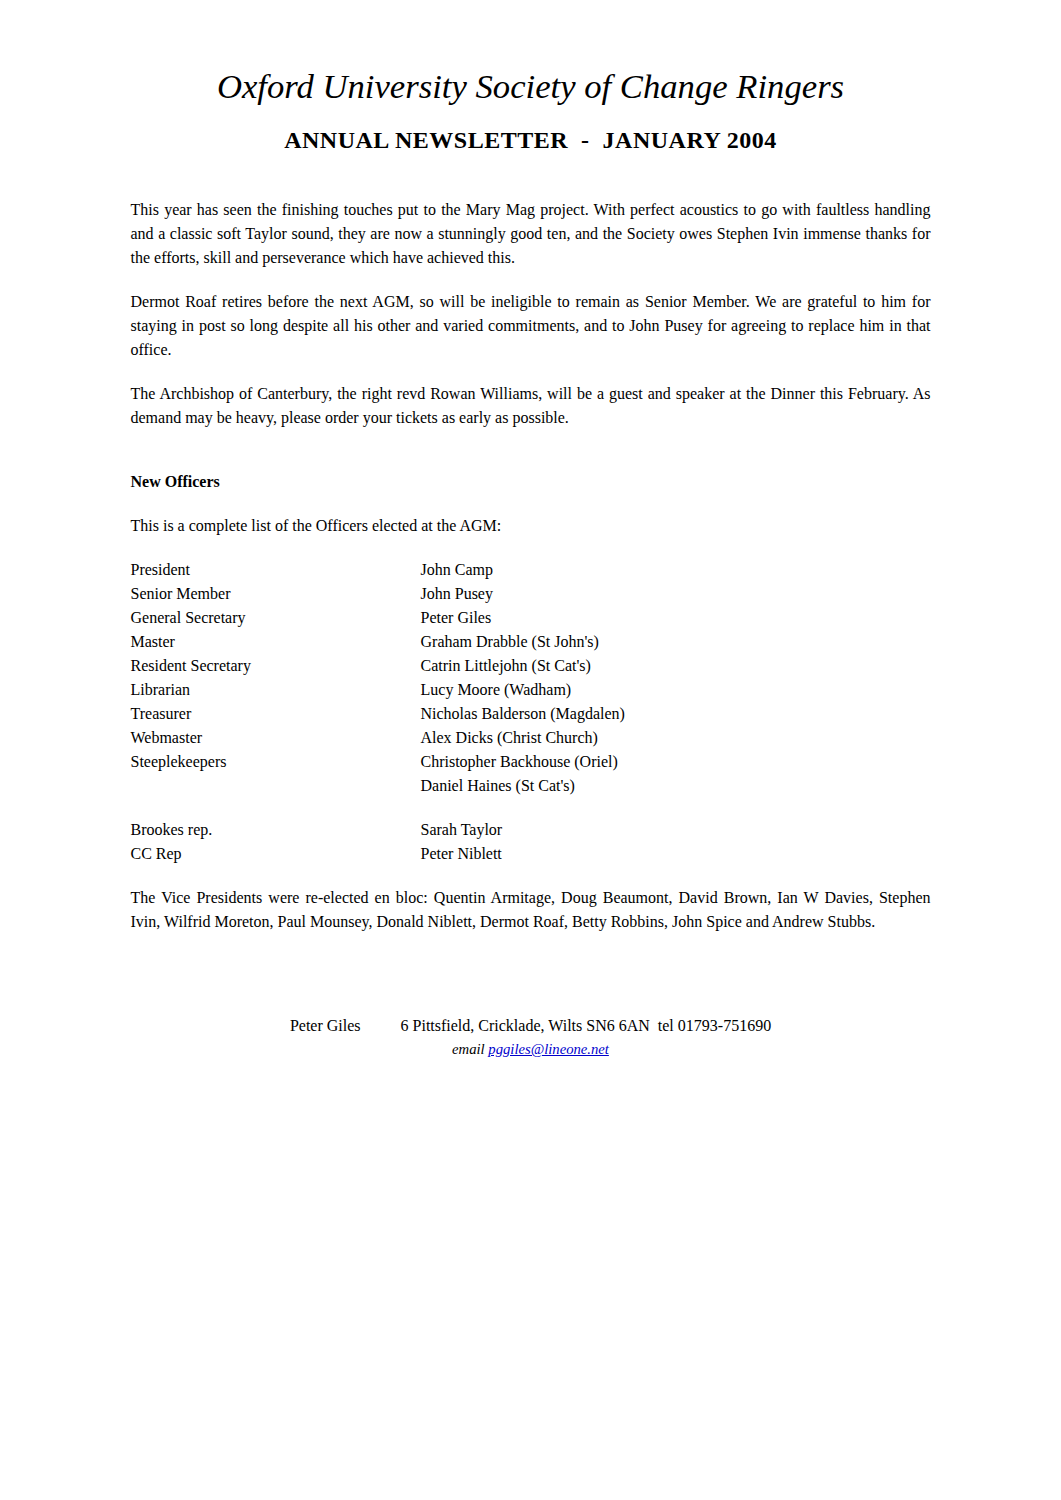Oxford University Society of Change Ringers
ANNUAL NEWSLETTER - JANUARY 2004
This year has seen the finishing touches put to the Mary Mag project. With perfect acoustics to go with faultless handling and a classic soft Taylor sound, they are now a stunningly good ten, and the Society owes Stephen Ivin immense thanks for the efforts, skill and perseverance which have achieved this.
Dermot Roaf retires before the next AGM, so will be ineligible to remain as Senior Member. We are grateful to him for staying in post so long despite all his other and varied commitments, and to John Pusey for agreeing to replace him in that office.
The Archbishop of Canterbury, the right revd Rowan Williams, will be a guest and speaker at the Dinner this February. As demand may be heavy, please order your tickets as early as possible.
New Officers
This is a complete list of the Officers elected at the AGM:
| President | John Camp |
| Senior Member | John Pusey |
| General Secretary | Peter Giles |
| Master | Graham Drabble (St John's) |
| Resident Secretary | Catrin Littlejohn (St Cat's) |
| Librarian | Lucy Moore (Wadham) |
| Treasurer | Nicholas Balderson (Magdalen) |
| Webmaster | Alex Dicks (Christ Church) |
| Steeplekeepers | Christopher Backhouse (Oriel) |
| | Daniel Haines (St Cat's) |
| Brookes rep. | Sarah Taylor |
| CC Rep | Peter Niblett |
The Vice Presidents were re-elected en bloc: Quentin Armitage, Doug Beaumont, David Brown, Ian W Davies, Stephen Ivin, Wilfrid Moreton, Paul Mounsey, Donald Niblett, Dermot Roaf, Betty Robbins, John Spice and Andrew Stubbs.
Peter Giles6 Pittsfield, Cricklade, Wilts SN6 6AN tel 01793-751690 email pggiles@lineone.net